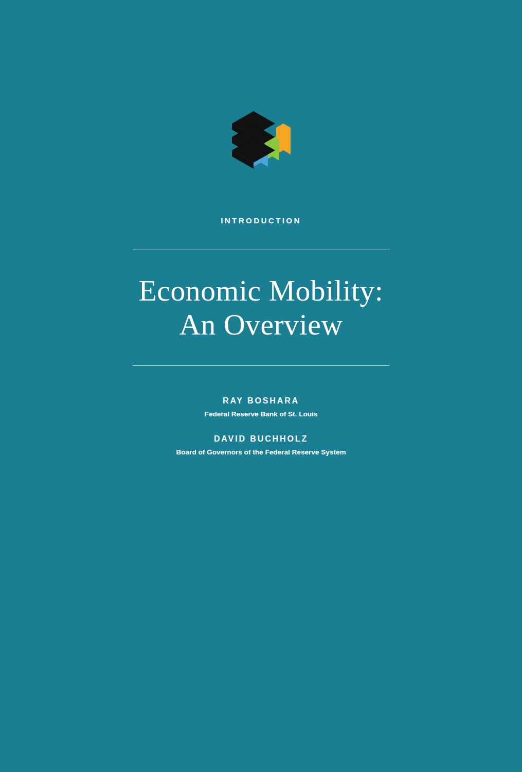Introduction
Economic Mobility:
An Overview
Ray Boshara
Federal Reserve Bank of St. Louis
David Buchholz
Board of Governors of the Federal Reserve System